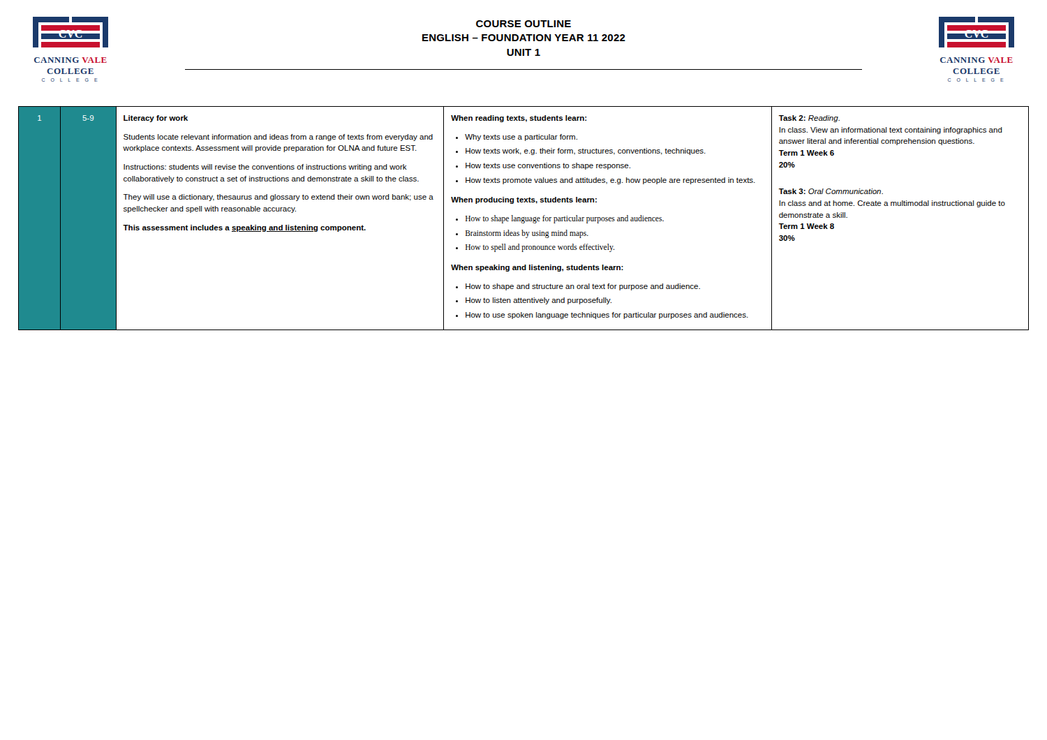CVC
CANNING VALE COLLEGE
C O L L E G E
COURSE OUTLINE
ENGLISH – FOUNDATION YEAR 11 2022
UNIT 1
CVC
CANNING VALE COLLEGE
C O L L E G E
| 1 | 5-9 | Literacy for work Students locate relevant information and ideas from a range of texts from everyday and workplace contexts. Assessment will provide preparation for OLNA and future EST. Instructions: students will revise the conventions of instructions writing and work collaboratively to construct a set of instructions and demonstrate a skill to the class. They will use a dictionary, thesaurus and glossary to extend their own word bank; use a spellchecker and spell with reasonable accuracy. This assessment includes a speaking and listening component. | When reading texts, students learn: Why texts use a particular form. How texts work, e.g. their form, structures, conventions, techniques. How texts use conventions to shape response. How texts promote values and attitudes, e.g. how people are represented in texts. When producing texts, students learn: How to shape language for particular purposes and audiences. Brainstorm ideas by using mind maps. How to spell and pronounce words effectively. When speaking and listening, students learn: How to shape and structure an oral text for purpose and audience. How to listen attentively and purposefully. How to use spoken language techniques for particular purposes and audiences. | Task 2: Reading . In class. View an informational text containing infographics and answer literal and inferential comprehension questions. Term 1 Week 6 20% Task 3: Oral Communication . In class and at home. Create a multimodal instructional guide to demonstrate a skill. Term 1 Week 8 30% |